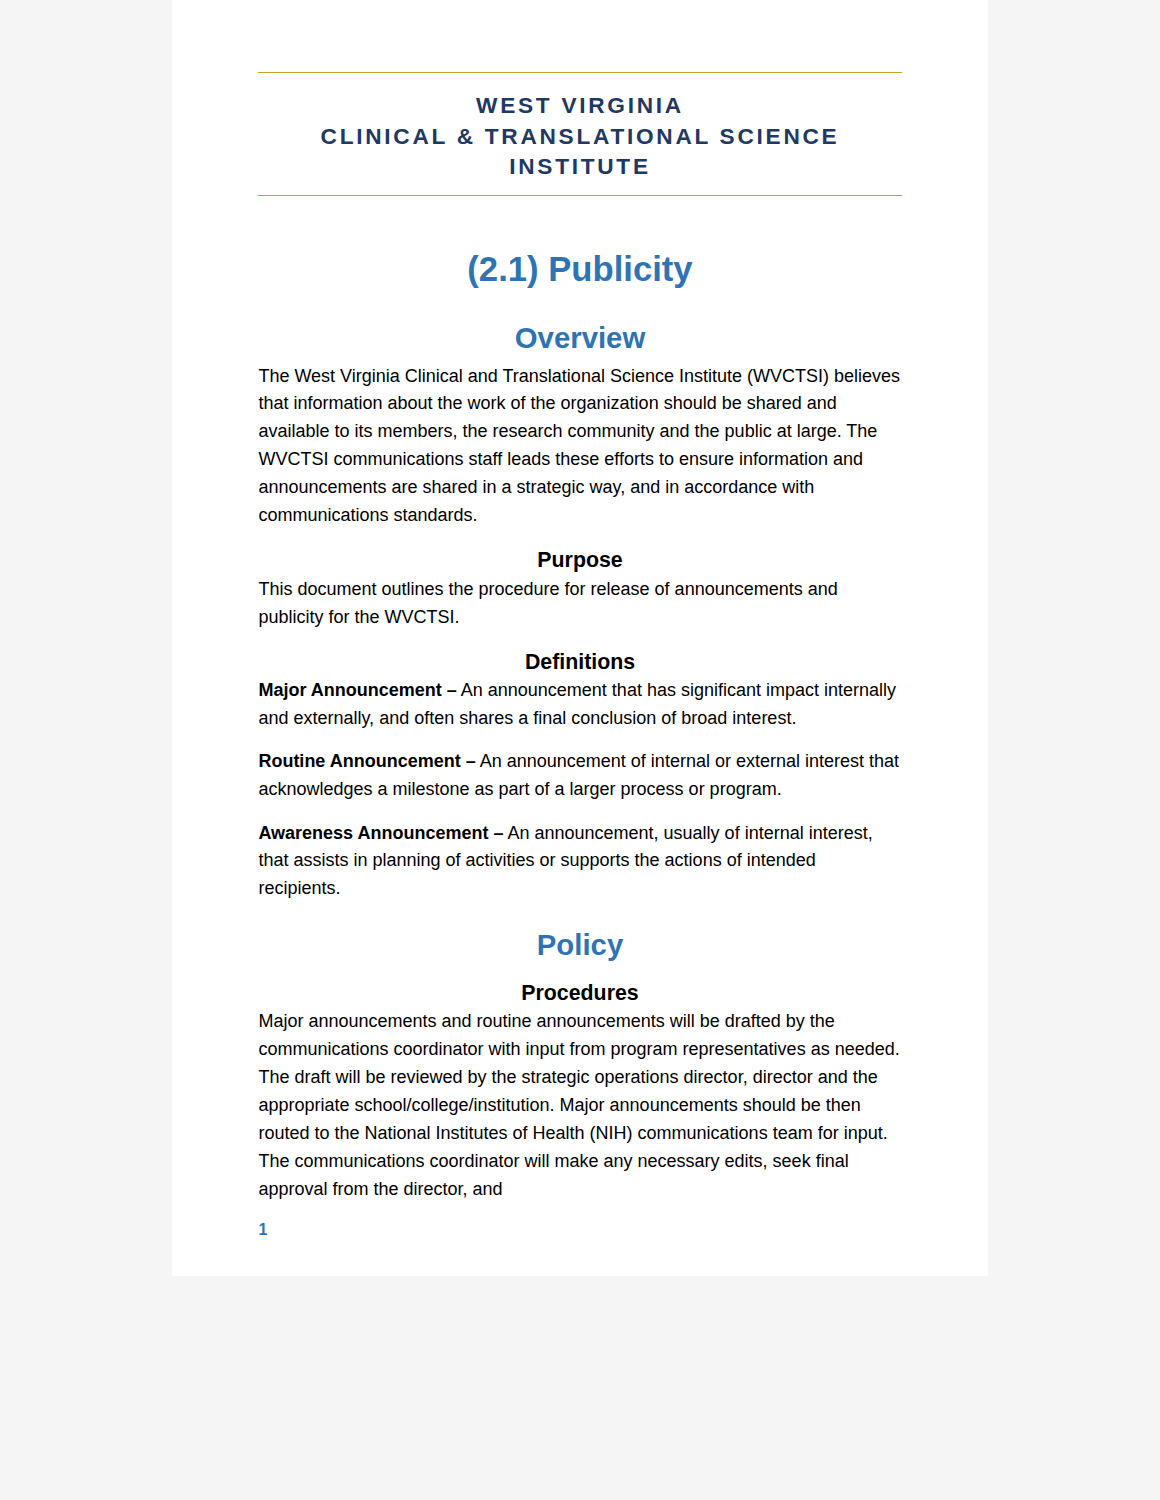West Virginia
Clinical & Translational Science Institute
(2.1) Publicity
Overview
The West Virginia Clinical and Translational Science Institute (WVCTSI) believes that information about the work of the organization should be shared and available to its members, the research community and the public at large. The WVCTSI communications staff leads these efforts to ensure information and announcements are shared in a strategic way, and in accordance with communications standards.
Purpose
This document outlines the procedure for release of announcements and publicity for the WVCTSI.
Definitions
Major Announcement – An announcement that has significant impact internally and externally, and often shares a final conclusion of broad interest.
Routine Announcement – An announcement of internal or external interest that acknowledges a milestone as part of a larger process or program.
Awareness Announcement – An announcement, usually of internal interest, that assists in planning of activities or supports the actions of intended recipients.
Policy
Procedures
Major announcements and routine announcements will be drafted by the communications coordinator with input from program representatives as needed. The draft will be reviewed by the strategic operations director, director and the appropriate school/college/institution. Major announcements should be then routed to the National Institutes of Health (NIH) communications team for input. The communications coordinator will make any necessary edits, seek final approval from the director, and
1